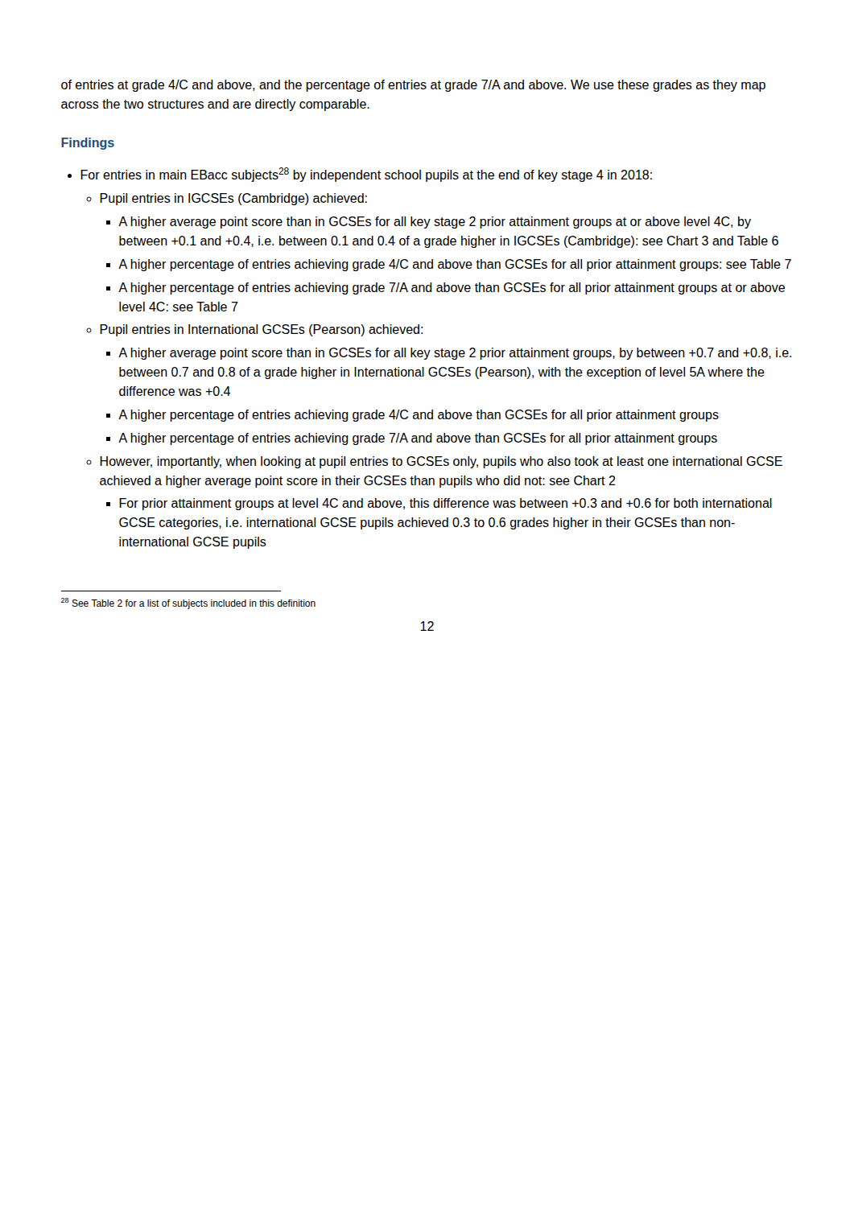of entries at grade 4/C and above, and the percentage of entries at grade 7/A and above. We use these grades as they map across the two structures and are directly comparable.
Findings
For entries in main EBacc subjects28 by independent school pupils at the end of key stage 4 in 2018:
Pupil entries in IGCSEs (Cambridge) achieved:
A higher average point score than in GCSEs for all key stage 2 prior attainment groups at or above level 4C, by between +0.1 and +0.4, i.e. between 0.1 and 0.4 of a grade higher in IGCSEs (Cambridge): see Chart 3 and Table 6
A higher percentage of entries achieving grade 4/C and above than GCSEs for all prior attainment groups: see Table 7
A higher percentage of entries achieving grade 7/A and above than GCSEs for all prior attainment groups at or above level 4C: see Table 7
Pupil entries in International GCSEs (Pearson) achieved:
A higher average point score than in GCSEs for all key stage 2 prior attainment groups, by between +0.7 and +0.8, i.e. between 0.7 and 0.8 of a grade higher in International GCSEs (Pearson), with the exception of level 5A where the difference was +0.4
A higher percentage of entries achieving grade 4/C and above than GCSEs for all prior attainment groups
A higher percentage of entries achieving grade 7/A and above than GCSEs for all prior attainment groups
However, importantly, when looking at pupil entries to GCSEs only, pupils who also took at least one international GCSE achieved a higher average point score in their GCSEs than pupils who did not: see Chart 2
For prior attainment groups at level 4C and above, this difference was between +0.3 and +0.6 for both international GCSE categories, i.e. international GCSE pupils achieved 0.3 to 0.6 grades higher in their GCSEs than non-international GCSE pupils
28 See Table 2 for a list of subjects included in this definition
12